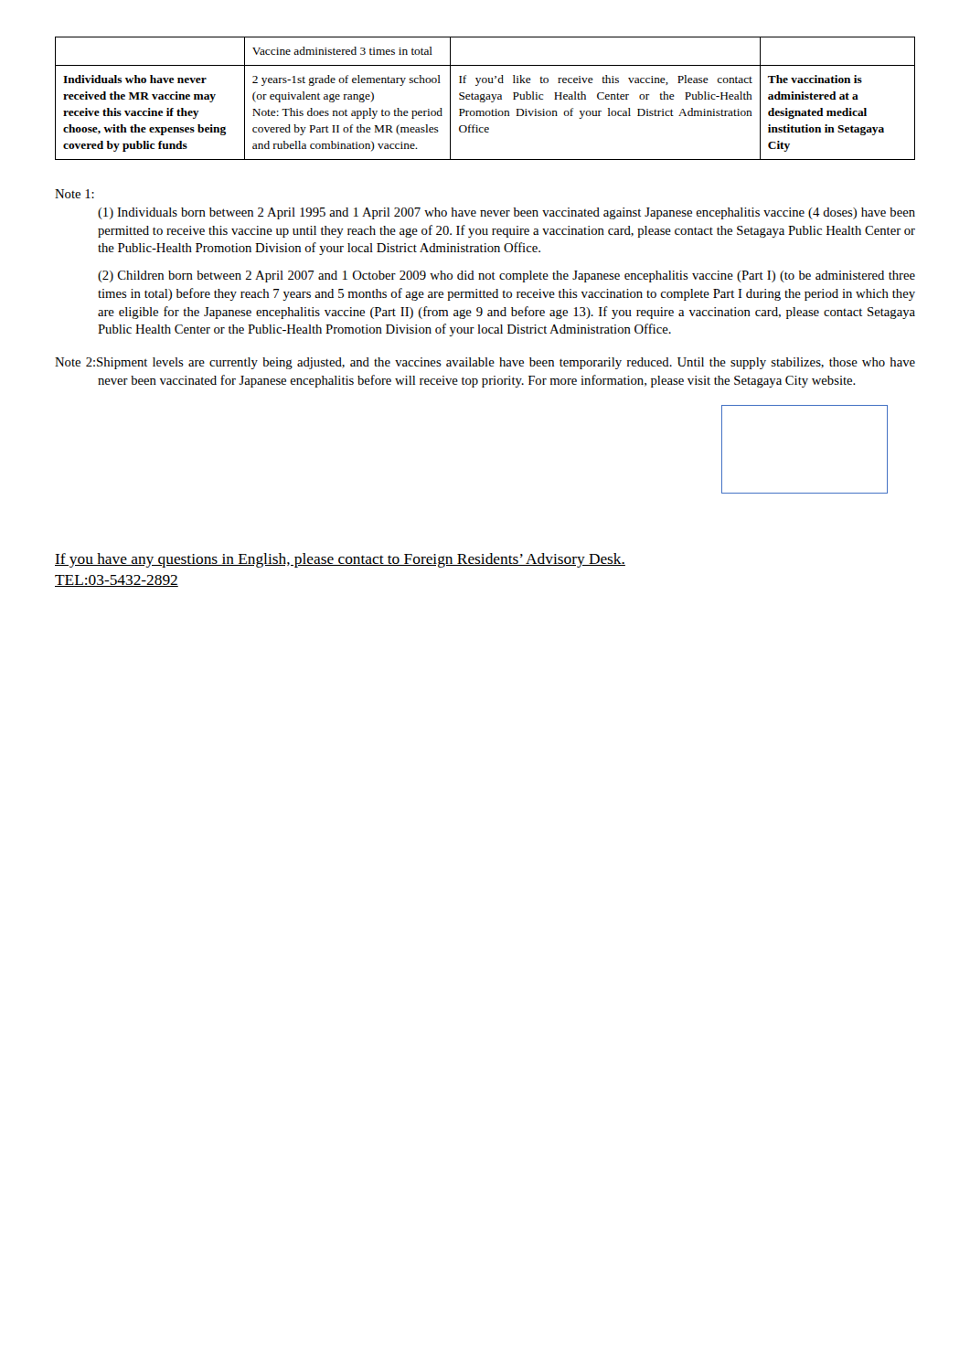| | Vaccine administered 3 times in total | | |
| Individuals who have never received the MR vaccine may receive this vaccine if they choose, with the expenses being covered by public funds | 2 years-1st grade of elementary school (or equivalent age range) Note: This does not apply to the period covered by Part II of the MR (measles and rubella combination) vaccine. | If you’d like to receive this vaccine, Please contact Setagaya Public Health Center or the Public-Health Promotion Division of your local District Administration Office | The vaccination is administered at a designated medical institution in Setagaya City |
Note 1:
(1) Individuals born between 2 April 1995 and 1 April 2007 who have never been vaccinated against Japanese encephalitis vaccine (4 doses) have been permitted to receive this vaccine up until they reach the age of 20. If you require a vaccination card, please contact the Setagaya Public Health Center or the Public-Health Promotion Division of your local District Administration Office.
(2) Children born between 2 April 2007 and 1 October 2009 who did not complete the Japanese encephalitis vaccine (Part I) (to be administered three times in total) before they reach 7 years and 5 months of age are permitted to receive this vaccination to complete Part I during the period in which they are eligible for the Japanese encephalitis vaccine (Part II) (from age 9 and before age 13). If you require a vaccination card, please contact Setagaya Public Health Center or the Public-Health Promotion Division of your local District Administration Office.
Note 2:Shipment levels are currently being adjusted, and the vaccines available have been temporarily reduced. Until the supply stabilizes, those who have never been vaccinated for Japanese encephalitis before will receive top priority. For more information, please visit the Setagaya City website.
If you have any questions in English, please contact to Foreign Residents’ Advisory Desk.
TEL:03-5432-2892